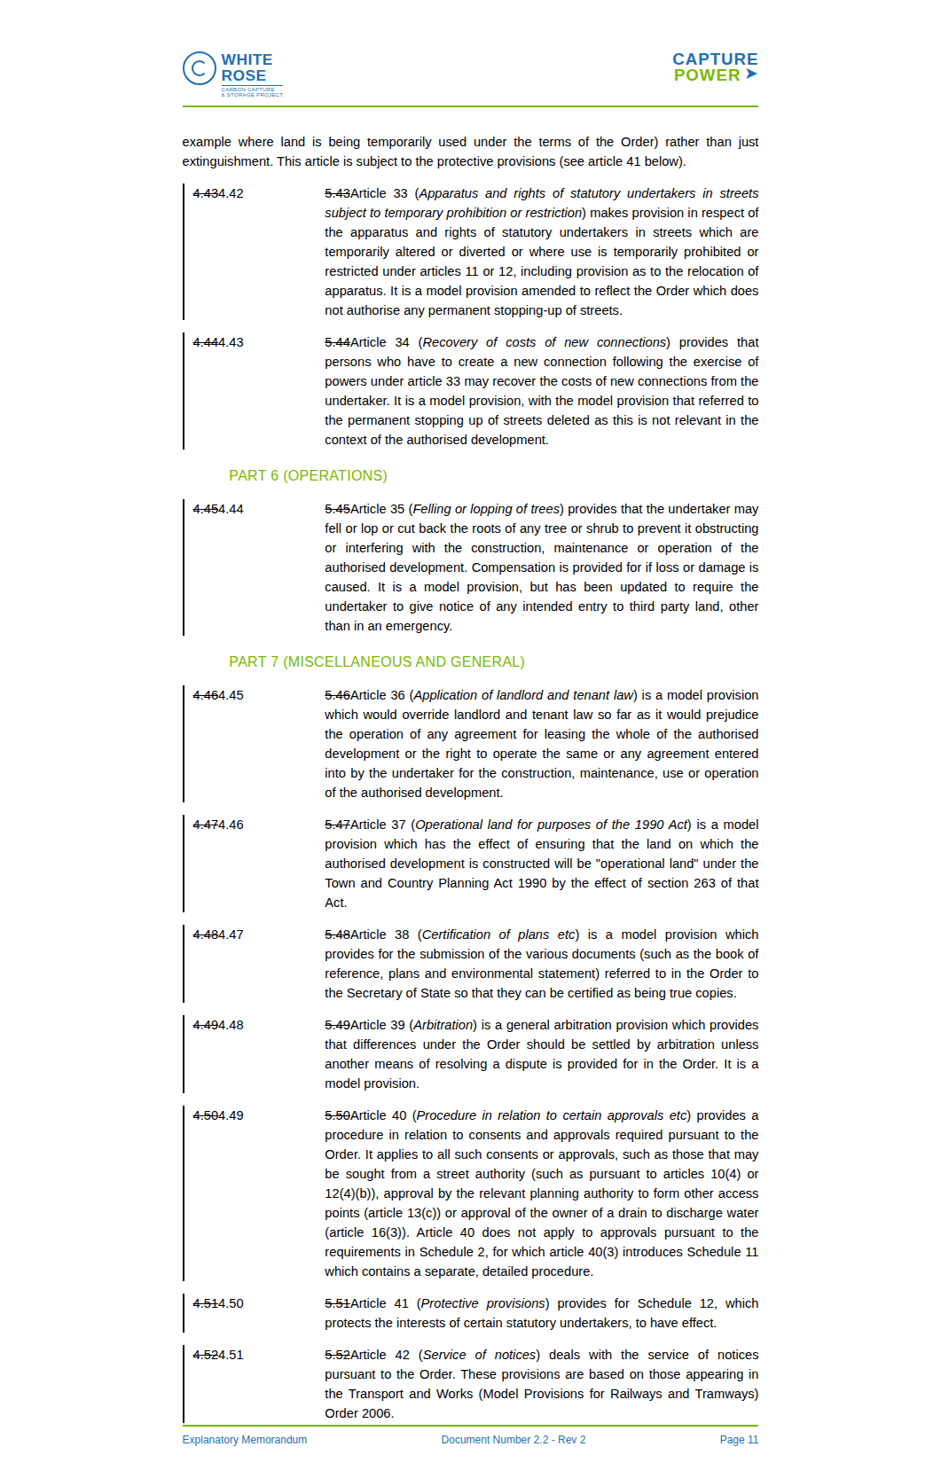WHITE
ROSE
CARBON CAPTURE
& STORAGE PROJECT
CAPTURE
POWER ➤
example where land is being temporarily used under the terms of the Order) rather than just extinguishment. This article is subject to the protective provisions (see article 41 below).
4.434.42
5.43Article 33 (Apparatus and rights of statutory undertakers in streets subject to temporary prohibition or restriction) makes provision in respect of the apparatus and rights of statutory undertakers in streets which are temporarily altered or diverted or where use is temporarily prohibited or restricted under articles 11 or 12, including provision as to the relocation of apparatus. It is a model provision amended to reflect the Order which does not authorise any permanent stopping-up of streets.
4.444.43
5.44Article 34 (Recovery of costs of new connections) provides that persons who have to create a new connection following the exercise of powers under article 33 may recover the costs of new connections from the undertaker. It is a model provision, with the model provision that referred to the permanent stopping up of streets deleted as this is not relevant in the context of the authorised development.
PART 6 (OPERATIONS)
4.454.44
5.45Article 35 (Felling or lopping of trees) provides that the undertaker may fell or lop or cut back the roots of any tree or shrub to prevent it obstructing or interfering with the construction, maintenance or operation of the authorised development. Compensation is provided for if loss or damage is caused. It is a model provision, but has been updated to require the undertaker to give notice of any intended entry to third party land, other than in an emergency.
PART 7 (MISCELLANEOUS AND GENERAL)
4.464.45
5.46Article 36 (Application of landlord and tenant law) is a model provision which would override landlord and tenant law so far as it would prejudice the operation of any agreement for leasing the whole of the authorised development or the right to operate the same or any agreement entered into by the undertaker for the construction, maintenance, use or operation of the authorised development.
4.474.46
5.47Article 37 (Operational land for purposes of the 1990 Act) is a model provision which has the effect of ensuring that the land on which the authorised development is constructed will be "operational land" under the Town and Country Planning Act 1990 by the effect of section 263 of that Act.
4.484.47
5.48Article 38 (Certification of plans etc) is a model provision which provides for the submission of the various documents (such as the book of reference, plans and environmental statement) referred to in the Order to the Secretary of State so that they can be certified as being true copies.
4.494.48
5.49Article 39 (Arbitration) is a general arbitration provision which provides that differences under the Order should be settled by arbitration unless another means of resolving a dispute is provided for in the Order. It is a model provision.
4.504.49
5.50Article 40 (Procedure in relation to certain approvals etc) provides a procedure in relation to consents and approvals required pursuant to the Order. It applies to all such consents or approvals, such as those that may be sought from a street authority (such as pursuant to articles 10(4) or 12(4)(b)), approval by the relevant planning authority to form other access points (article 13(c)) or approval of the owner of a drain to discharge water (article 16(3)). Article 40 does not apply to approvals pursuant to the requirements in Schedule 2, for which article 40(3) introduces Schedule 11 which contains a separate, detailed procedure.
4.514.50
5.51Article 41 (Protective provisions) provides for Schedule 12, which protects the interests of certain statutory undertakers, to have effect.
4.524.51
5.52Article 42 (Service of notices) deals with the service of notices pursuant to the Order. These provisions are based on those appearing in the Transport and Works (Model Provisions for Railways and Tramways) Order 2006.
Explanatory Memorandum
Document Number 2.2 - Rev 2
Page 11